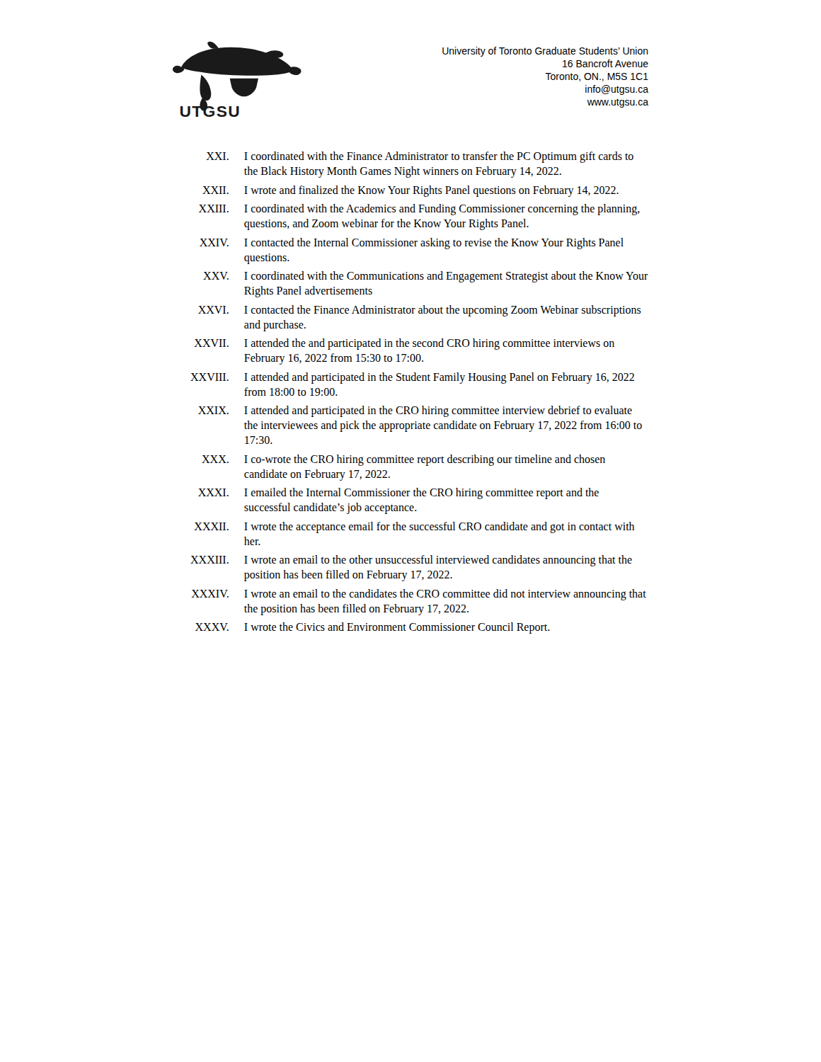UTGSU
University of Toronto Graduate Students’ Union
16 Bancroft Avenue
Toronto, ON., M5S 1C1
info@utgsu.ca
www.utgsu.ca
XXI. I coordinated with the Finance Administrator to transfer the PC Optimum gift cards to the Black History Month Games Night winners on February 14, 2022.
XXII. I wrote and finalized the Know Your Rights Panel questions on February 14, 2022.
XXIII. I coordinated with the Academics and Funding Commissioner concerning the planning, questions, and Zoom webinar for the Know Your Rights Panel.
XXIV. I contacted the Internal Commissioner asking to revise the Know Your Rights Panel questions.
XXV. I coordinated with the Communications and Engagement Strategist about the Know Your Rights Panel advertisements
XXVI. I contacted the Finance Administrator about the upcoming Zoom Webinar subscriptions and purchase.
XXVII. I attended the and participated in the second CRO hiring committee interviews on February 16, 2022 from 15:30 to 17:00.
XXVIII. I attended and participated in the Student Family Housing Panel on February 16, 2022 from 18:00 to 19:00.
XXIX. I attended and participated in the CRO hiring committee interview debrief to evaluate the interviewees and pick the appropriate candidate on February 17, 2022 from 16:00 to 17:30.
XXX. I co-wrote the CRO hiring committee report describing our timeline and chosen candidate on February 17, 2022.
XXXI. I emailed the Internal Commissioner the CRO hiring committee report and the successful candidate’s job acceptance.
XXXII. I wrote the acceptance email for the successful CRO candidate and got in contact with her.
XXXIII. I wrote an email to the other unsuccessful interviewed candidates announcing that the position has been filled on February 17, 2022.
XXXIV. I wrote an email to the candidates the CRO committee did not interview announcing that the position has been filled on February 17, 2022.
XXXV. I wrote the Civics and Environment Commissioner Council Report.